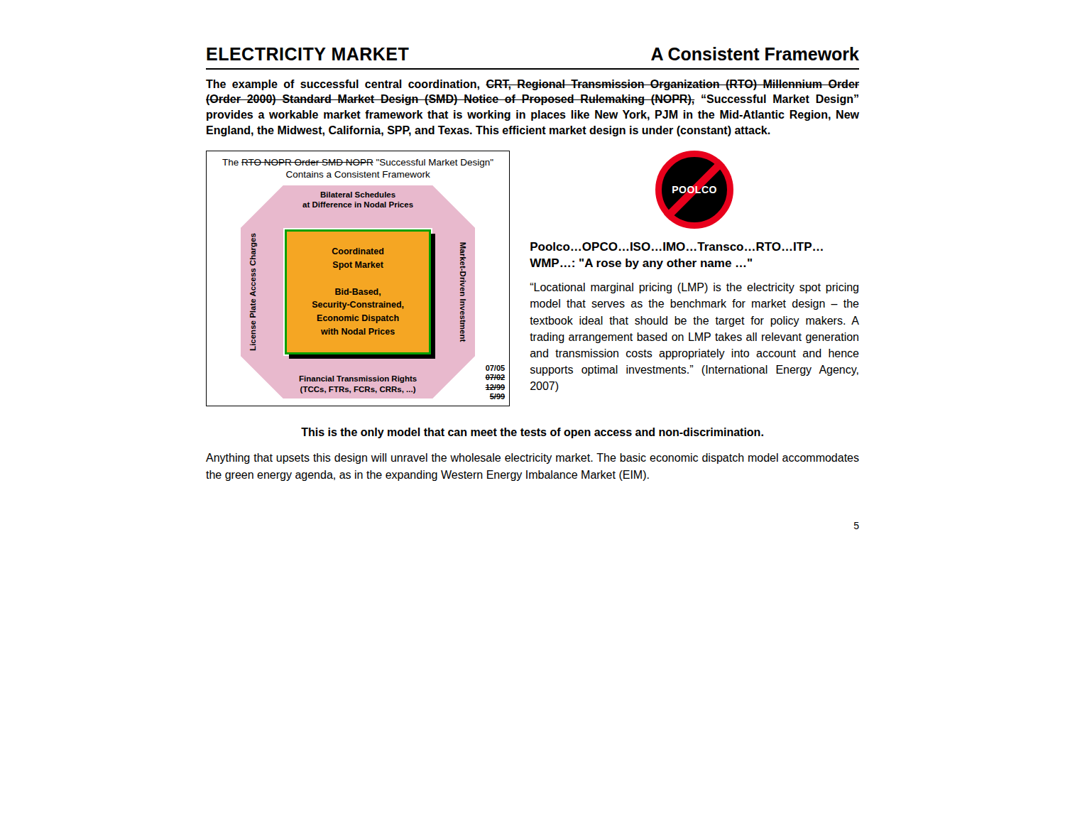ELECTRICITY MARKET
A Consistent Framework
The example of successful central coordination, CRT, Regional Transmission Organization (RTO) Millennium Order (Order 2000) Standard Market Design (SMD) Notice of Proposed Rulemaking (NOPR), “Successful Market Design” provides a workable market framework that is working in places like New York, PJM in the Mid-Atlantic Region, New England, the Midwest, California, SPP, and Texas. This efficient market design is under (constant) attack.
The RTO NOPR Order SMD NOPR "Successful Market Design"
Contains a Consistent Framework
Bilateral Schedules
at Difference in Nodal Prices
License Plate Access Charges
Market-Driven Investment
Financial Transmission Rights
(TCCs, FTRs, FCRs, CRRs, ...)
Coordinated
Spot Market
Bid-Based,
Security-Constrained,
Economic Dispatch
with Nodal Prices
07/05
07/02
12/99
5/99
POOLCO
Poolco…OPCO…ISO…IMO…Transco…RTO…ITP…WMP…: "A rose by any other name …"
“Locational marginal pricing (LMP) is the electricity spot pricing model that serves as the benchmark for market design – the textbook ideal that should be the target for policy makers. A trading arrangement based on LMP takes all relevant generation and transmission costs appropriately into account and hence supports optimal investments.” (International Energy Agency, 2007)
This is the only model that can meet the tests of open access and non-discrimination.
Anything that upsets this design will unravel the wholesale electricity market. The basic economic dispatch model accommodates the green energy agenda, as in the expanding Western Energy Imbalance Market (EIM).
5